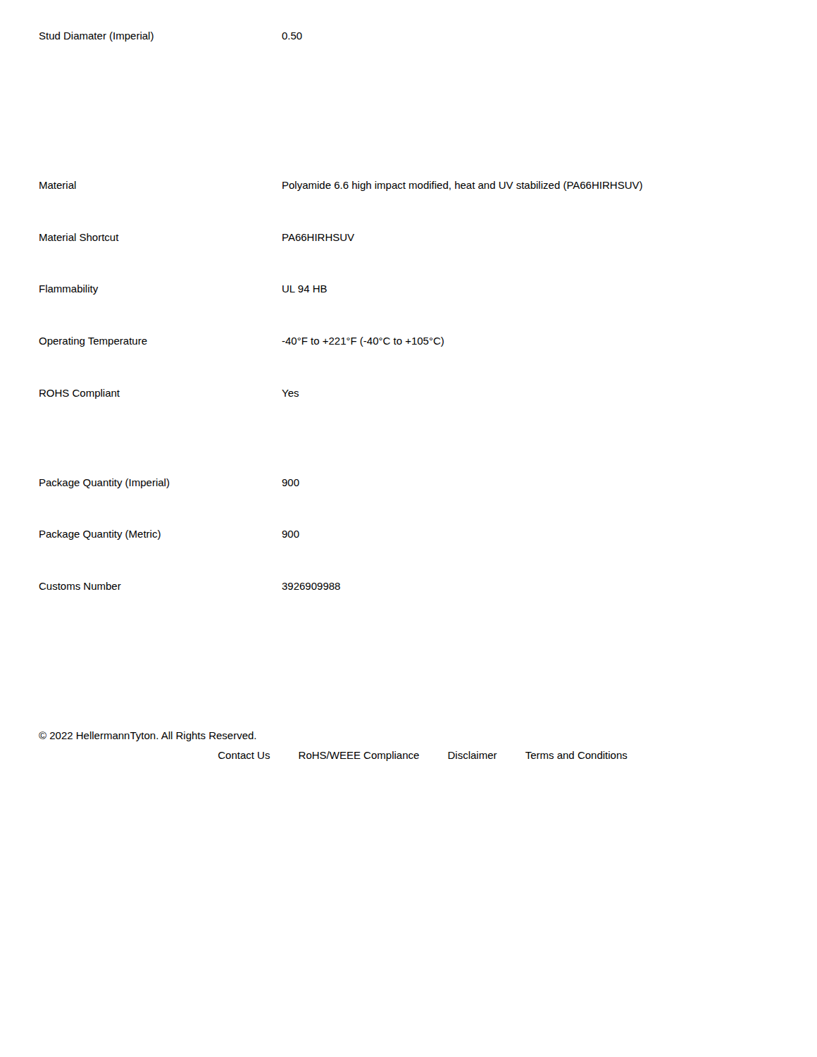| Stud Diamater (Imperial) | 0.50 |
| Material | Polyamide 6.6 high impact modified, heat and UV stabilized (PA66HIRHSUV) |
| Material Shortcut | PA66HIRHSUV |
| Flammability | UL 94 HB |
| Operating Temperature | -40°F to +221°F (-40°C to +105°C) |
| ROHS Compliant | Yes |
| Package Quantity (Imperial) | 900 |
| Package Quantity (Metric) | 900 |
| Customs Number | 3926909988 |
© 2022 HellermannTyton. All Rights Reserved.
Contact Us RoHS/WEEE Compliance Disclaimer Terms and Conditions